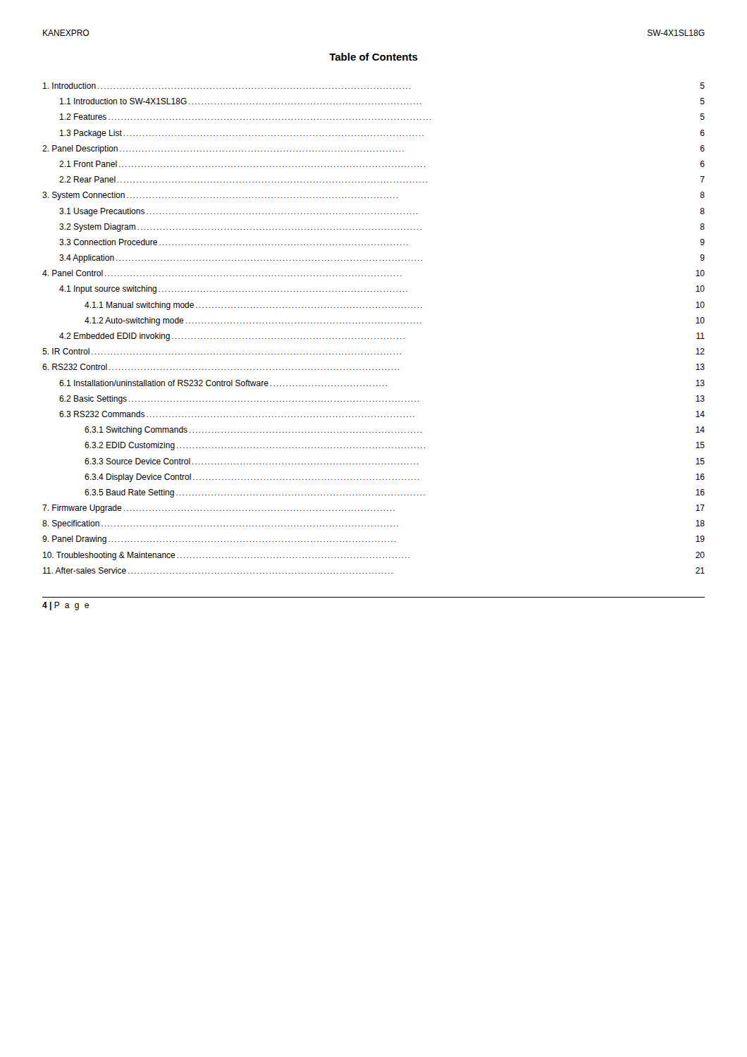KANEXPRO SW-4X1SL18G
Table of Contents
1. Introduction .................................................................................................. 5
1.1 Introduction to SW-4X1SL18G ......................................................................... 5
1.2 Features ..................................................................................................... 5
1.3 Package List .............................................................................................. 6
2. Panel Description ......................................................................................... 6
2.1 Front Panel ................................................................................................ 6
2.2 Rear Panel ................................................................................................. 7
3. System Connection ..................................................................................... 8
3.1 Usage Precautions ..................................................................................... 8
3.2 System Diagram ......................................................................................... 8
3.3 Connection Procedure .............................................................................. 9
3.4 Application ................................................................................................ 9
4. Panel Control ............................................................................................. 10
4.1 Input source switching .............................................................................. 10
4.1.1 Manual switching mode ....................................................................... 10
4.1.2 Auto-switching mode .......................................................................... 10
4.2 Embedded EDID invoking ......................................................................... 11
5. IR Control ................................................................................................. 12
6. RS232 Control ........................................................................................... 13
6.1 Installation/uninstallation of RS232 Control Software ..................................... 13
6.2 Basic Settings ........................................................................................... 13
6.3 RS232 Commands .................................................................................... 14
6.3.1 Switching Commands ......................................................................... 14
6.3.2 EDID Customizing .............................................................................. 15
6.3.3 Source Device Control ....................................................................... 15
6.3.4 Display Device Control ....................................................................... 16
6.3.5 Baud Rate Setting .............................................................................. 16
7. Firmware Upgrade ..................................................................................... 17
8. Specification ............................................................................................. 18
9. Panel Drawing .......................................................................................... 19
10. Troubleshooting & Maintenance ......................................................................... 20
11. After-sales Service ................................................................................... 21
4 | P a g e